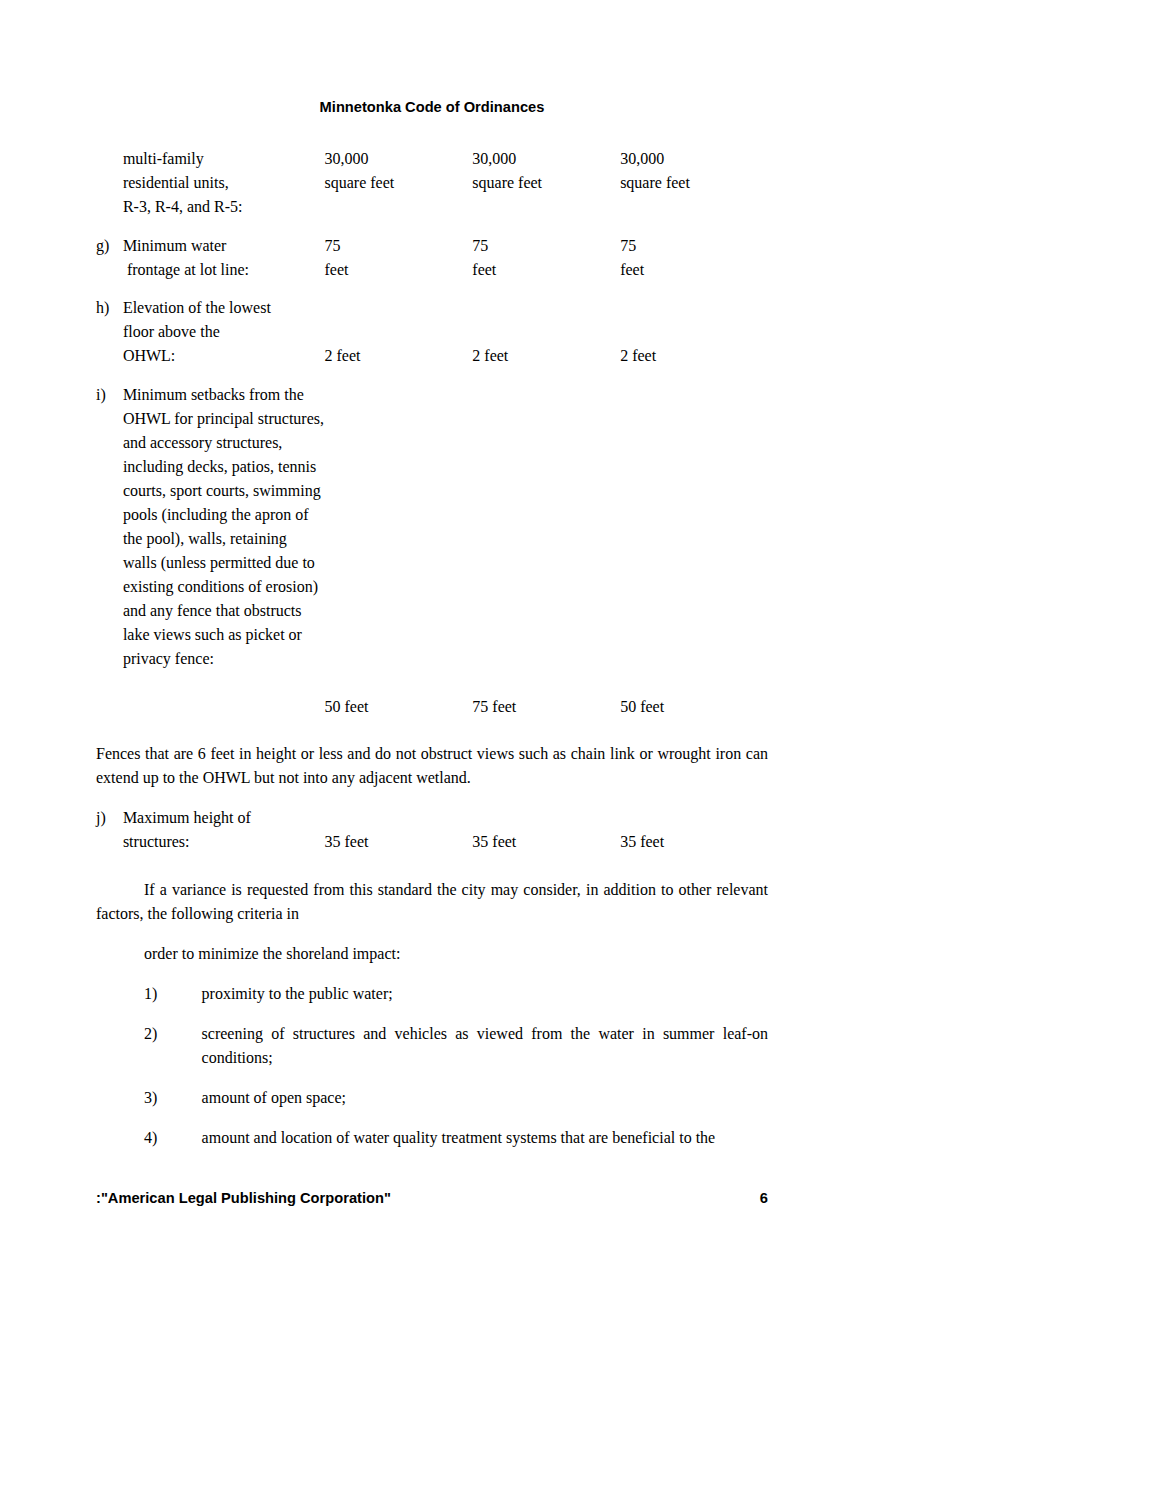Minnetonka Code of Ordinances
| | multi-family residential units, R-3, R-4, and R-5: | 30,000 square feet | 30,000 square feet | 30,000 square feet |
| g) | Minimum water frontage at lot line: | 75 feet | 75 feet | 75 feet |
| h) | Elevation of the lowest floor above the OHWL: | 2 feet | 2 feet | 2 feet |
| i) | Minimum setbacks from the OHWL for principal structures, and accessory structures, including decks, patios, tennis courts, sport courts, swimming pools (including the apron of the pool), walls, retaining walls (unless permitted due to existing conditions of erosion) and any fence that obstructs lake views such as picket or privacy fence: | 50 feet | 75 feet | 50 feet |
Fences that are 6 feet in height or less and do not obstruct views such as chain link or wrought iron can extend up to the OHWL but not into any adjacent wetland.
| j) | Maximum height of structures: | 35 feet | 35 feet | 35 feet |
If a variance is requested from this standard the city may consider, in addition to other relevant factors, the following criteria in
order to minimize the shoreland impact:
1)
proximity to the public water;
2)
screening of structures and vehicles as viewed from the water in summer leaf-on conditions;
3)
amount of open space;
4)
amount and location of water quality treatment systems that are beneficial to the
:"American Legal Publishing Corporation"
6